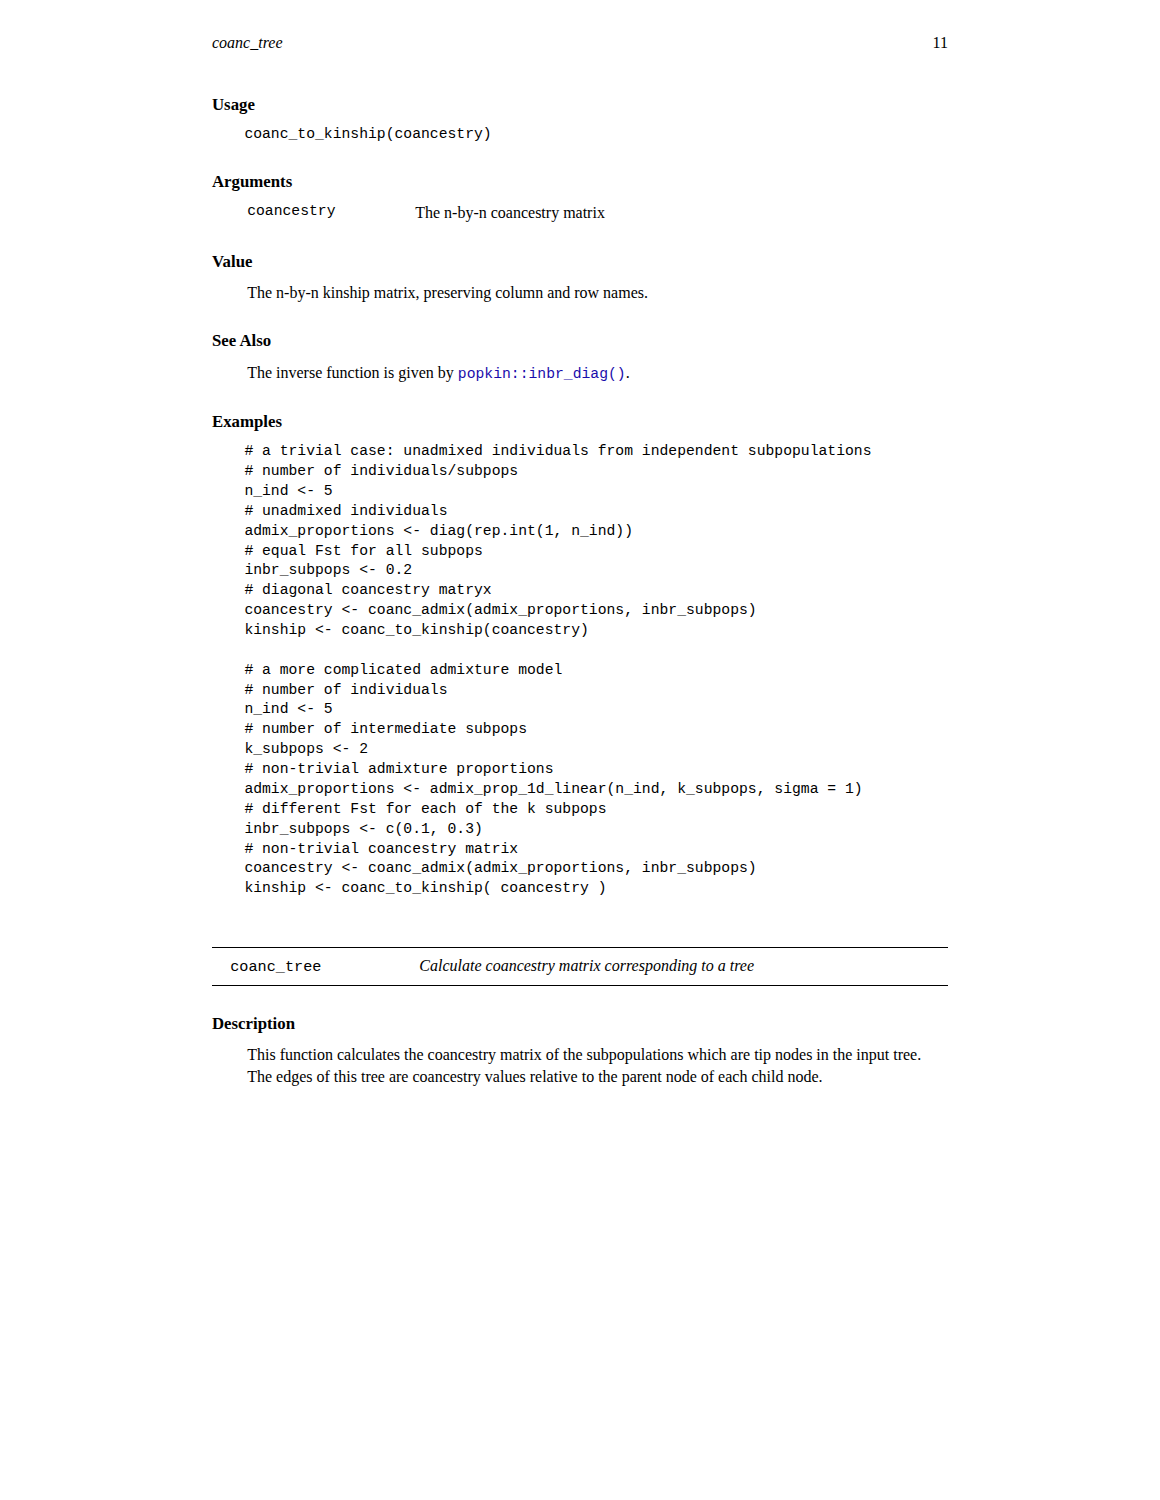coanc_tree 11
Usage
coanc_to_kinship(coancestry)
Arguments
coancestry
The n-by-n coancestry matrix
Value
The n-by-n kinship matrix, preserving column and row names.
See Also
The inverse function is given by popkin::inbr_diag().
Examples
# a trivial case: unadmixed individuals from independent subpopulations
# number of individuals/subpops
n_ind <- 5
# unadmixed individuals
admix_proportions <- diag(rep.int(1, n_ind))
# equal Fst for all subpops
inbr_subpops <- 0.2
# diagonal coancestry matryx
coancestry <- coanc_admix(admix_proportions, inbr_subpops)
kinship <- coanc_to_kinship(coancestry)

# a more complicated admixture model
# number of individuals
n_ind <- 5
# number of intermediate subpops
k_subpops <- 2
# non-trivial admixture proportions
admix_proportions <- admix_prop_1d_linear(n_ind, k_subpops, sigma = 1)
# different Fst for each of the k subpops
inbr_subpops <- c(0.1, 0.3)
# non-trivial coancestry matrix
coancestry <- coanc_admix(admix_proportions, inbr_subpops)
kinship <- coanc_to_kinship( coancestry )
coanc_tree Calculate coancestry matrix corresponding to a tree
Description
This function calculates the coancestry matrix of the subpopulations which are tip nodes in the input tree. The edges of this tree are coancestry values relative to the parent node of each child node.